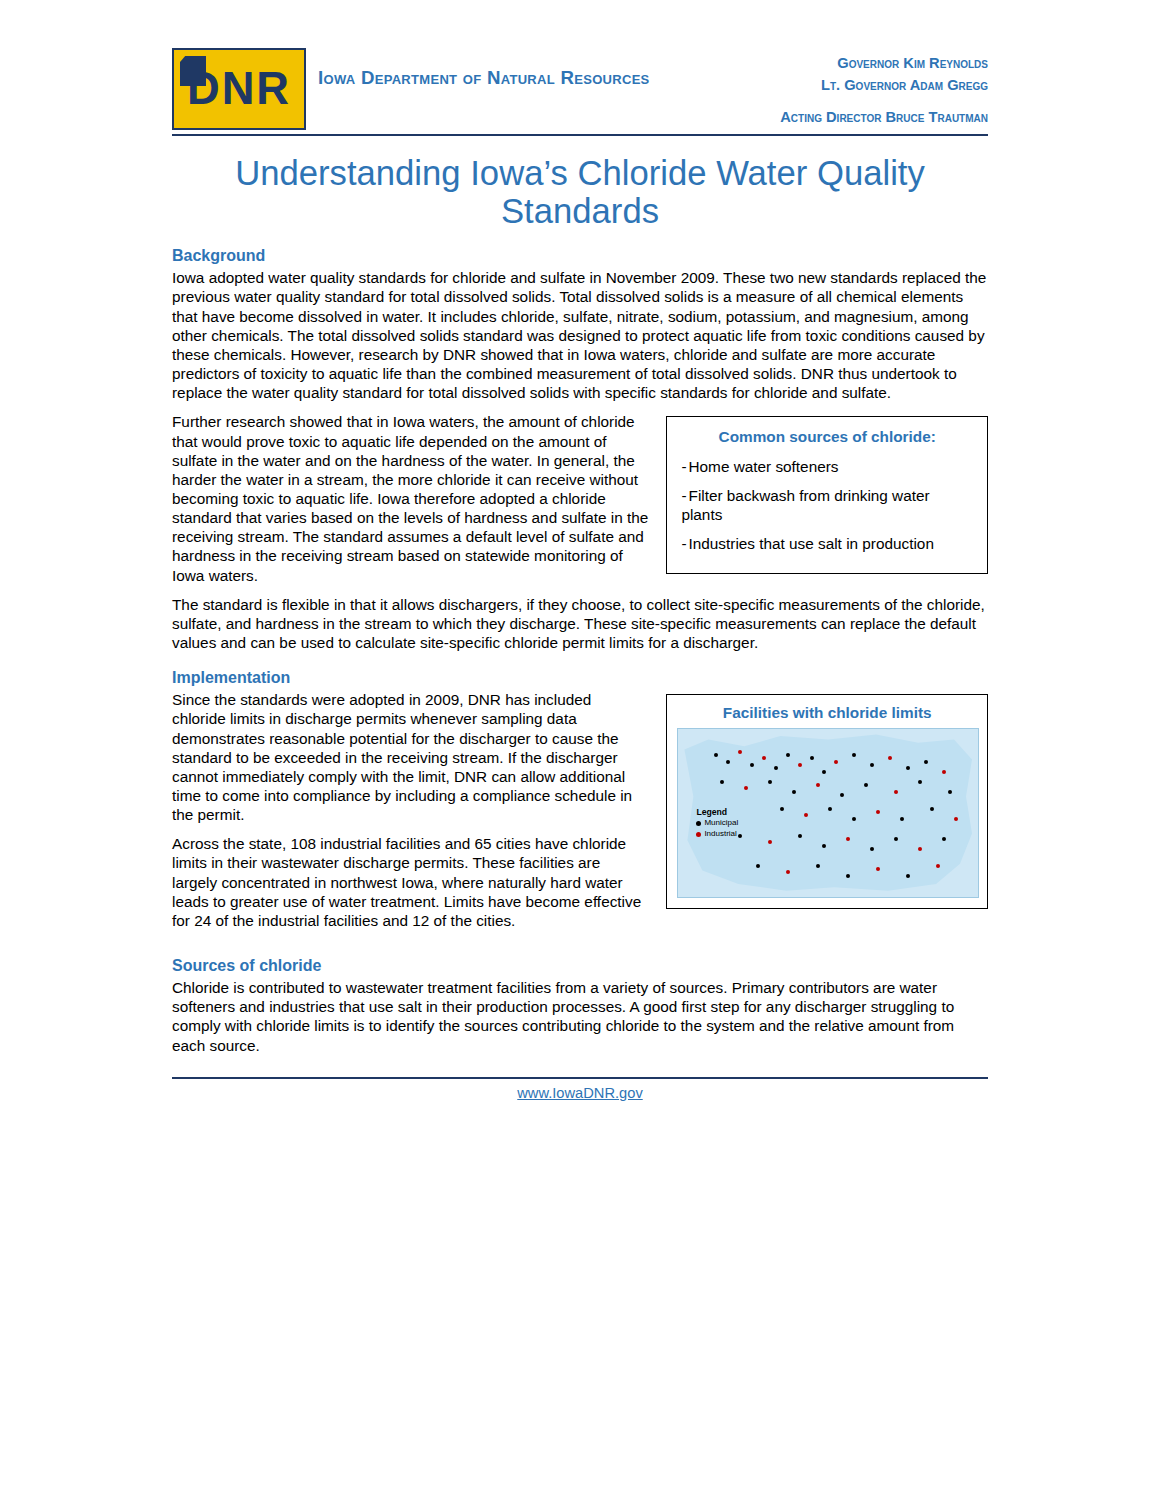DNR
Iowa Department of Natural Resources
Governor Kim Reynolds
Lt. Governor Adam Gregg
Acting Director Bruce Trautman
Understanding Iowa’s Chloride Water Quality Standards
Background
Iowa adopted water quality standards for chloride and sulfate in November 2009. These two new standards replaced the previous water quality standard for total dissolved solids. Total dissolved solids is a measure of all chemical elements that have become dissolved in water. It includes chloride, sulfate, nitrate, sodium, potassium, and magnesium, among other chemicals. The total dissolved solids standard was designed to protect aquatic life from toxic conditions caused by these chemicals. However, research by DNR showed that in Iowa waters, chloride and sulfate are more accurate predictors of toxicity to aquatic life than the combined measurement of total dissolved solids. DNR thus undertook to replace the water quality standard for total dissolved solids with specific standards for chloride and sulfate.
Common sources of chloride:
Home water softeners
Filter backwash from drinking water plants
Industries that use salt in production
Further research showed that in Iowa waters, the amount of chloride that would prove toxic to aquatic life depended on the amount of sulfate in the water and on the hardness of the water. In general, the harder the water in a stream, the more chloride it can receive without becoming toxic to aquatic life. Iowa therefore adopted a chloride standard that varies based on the levels of hardness and sulfate in the receiving stream. The standard assumes a default level of sulfate and hardness in the receiving stream based on statewide monitoring of Iowa waters.
The standard is flexible in that it allows dischargers, if they choose, to collect site-specific measurements of the chloride, sulfate, and hardness in the stream to which they discharge. These site-specific measurements can replace the default values and can be used to calculate site-specific chloride permit limits for a discharger.
Implementation
Facilities with chloride limits
Legend
Municipal
Industrial
Since the standards were adopted in 2009, DNR has included chloride limits in discharge permits whenever sampling data demonstrates reasonable potential for the discharger to cause the standard to be exceeded in the receiving stream. If the discharger cannot immediately comply with the limit, DNR can allow additional time to come into compliance by including a compliance schedule in the permit.
Across the state, 108 industrial facilities and 65 cities have chloride limits in their wastewater discharge permits. These facilities are largely concentrated in northwest Iowa, where naturally hard water leads to greater use of water treatment. Limits have become effective for 24 of the industrial facilities and 12 of the cities.
Sources of chloride
Chloride is contributed to wastewater treatment facilities from a variety of sources. Primary contributors are water softeners and industries that use salt in their production processes. A good first step for any discharger struggling to comply with chloride limits is to identify the sources contributing chloride to the system and the relative amount from each source.
www.IowaDNR.gov